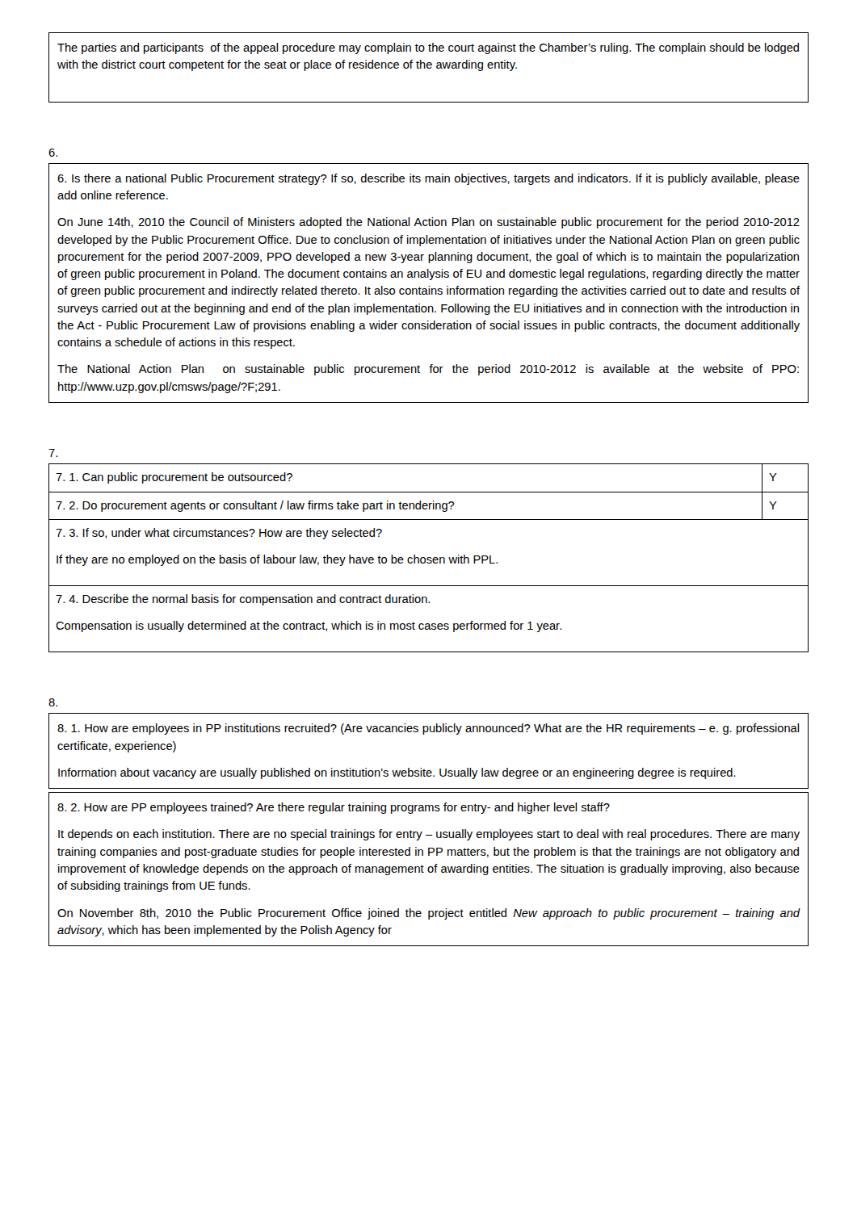The parties and participants of the appeal procedure may complain to the court against the Chamber’s ruling. The complain should be lodged with the district court competent for the seat or place of residence of the awarding entity.
6.
6. Is there a national Public Procurement strategy? If so, describe its main objectives, targets and indicators. If it is publicly available, please add online reference.
On June 14th, 2010 the Council of Ministers adopted the National Action Plan on sustainable public procurement for the period 2010-2012 developed by the Public Procurement Office. Due to conclusion of implementation of initiatives under the National Action Plan on green public procurement for the period 2007-2009, PPO developed a new 3-year planning document, the goal of which is to maintain the popularization of green public procurement in Poland. The document contains an analysis of EU and domestic legal regulations, regarding directly the matter of green public procurement and indirectly related thereto. It also contains information regarding the activities carried out to date and results of surveys carried out at the beginning and end of the plan implementation. Following the EU initiatives and in connection with the introduction in the Act - Public Procurement Law of provisions enabling a wider consideration of social issues in public contracts, the document additionally contains a schedule of actions in this respect.
The National Action Plan on sustainable public procurement for the period 2010-2012 is available at the website of PPO: http://www.uzp.gov.pl/cmsws/page/?F;291.
7.
| 7. 1. Can public procurement be outsourced? | Y |
| 7. 2. Do procurement agents or consultant / law firms take part in tendering? | Y |
| 7. 3. If so, under what circumstances? How are they selected? If they are no employed on the basis of labour law, they have to be chosen with PPL. |
| 7. 4. Describe the normal basis for compensation and contract duration. Compensation is usually determined at the contract, which is in most cases performed for 1 year. |
8.
8. 1. How are employees in PP institutions recruited? (Are vacancies publicly announced? What are the HR requirements – e. g. professional certificate, experience)
Information about vacancy are usually published on institution’s website. Usually law degree or an engineering degree is required.
8. 2. How are PP employees trained? Are there regular training programs for entry- and higher level staff?
It depends on each institution. There are no special trainings for entry – usually employees start to deal with real procedures. There are many training companies and post-graduate studies for people interested in PP matters, but the problem is that the trainings are not obligatory and improvement of knowledge depends on the approach of management of awarding entities. The situation is gradually improving, also because of subsiding trainings from UE funds.
On November 8th, 2010 the Public Procurement Office joined the project entitled New approach to public procurement – training and advisory, which has been implemented by the Polish Agency for